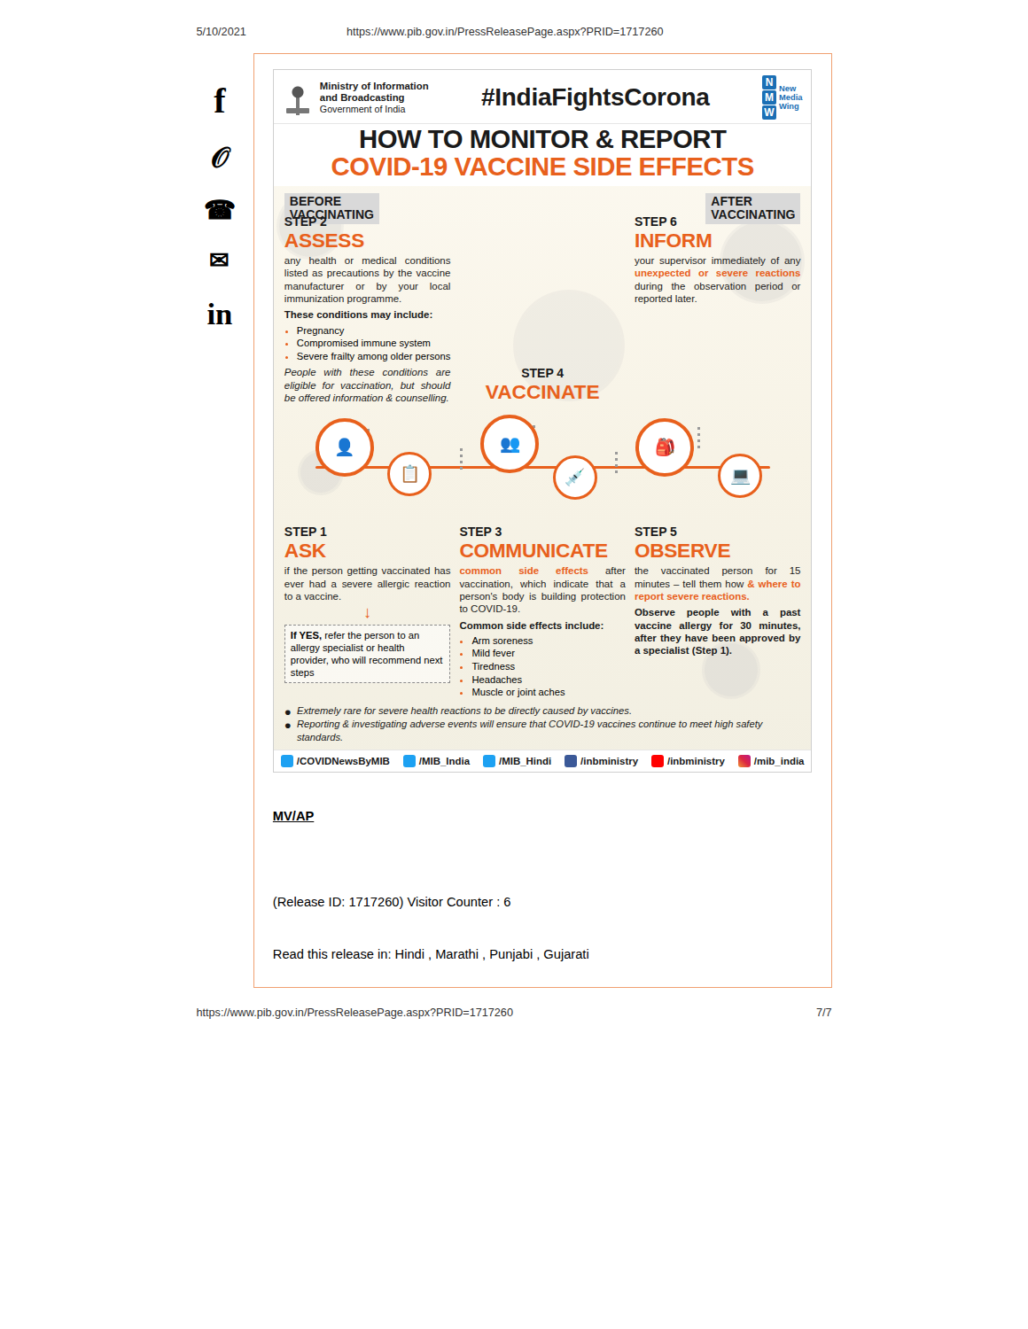5/10/2021
https://www.pib.gov.in/PressReleasePage.aspx?PRID=1717260
f
𝒪
☎
✉
in
Ministry of Information
and Broadcasting
Government of India
#IndiaFightsCorona
N M W
New
Media
Wing
HOW TO MONITOR & REPORT
COVID-19 VACCINE SIDE EFFECTS
BEFORE
VACCINATING AFTER
VACCINATING
STEP 2
ASSESS
any health or medical conditions listed as precautions by the vaccine manufacturer or by your local immunization programme.
These conditions may include:
Pregnancy
Compromised immune system
Severe frailty among older persons
People with these conditions are eligible for vaccination, but should be offered information & counselling.
STEP 4
VACCINATE
STEP 6
INFORM
your supervisor immediately of any unexpected or severe reactions during the observation period or reported later.
👤
📋
👥
💉
🎒
💻
STEP 1
ASK
if the person getting vaccinated has ever had a severe allergic reaction to a vaccine.
↓
If YES, refer the person to an allergy specialist or health provider, who will recommend next steps
STEP 3
COMMUNICATE
common side effects after vaccination, which indicate that a person's body is building protection to COVID-19.
Common side effects include:
Arm soreness
Mild fever
Tiredness
Headaches
Muscle or joint aches
STEP 5
OBSERVE
the vaccinated person for 15 minutes – tell them how & where to report severe reactions.
Observe people with a past vaccine allergy for 30 minutes, after they have been approved by a specialist (Step 1).
●Extremely rare for severe health reactions to be directly caused by vaccines.
●Reporting & investigating adverse events will ensure that COVID-19 vaccines continue to meet high safety standards.
/COVIDNewsByMIB
/MIB_India
/MIB_Hindi
/inbministry
/inbministry
/mib_india
MV/AP
(Release ID: 1717260) Visitor Counter : 6
Read this release in: Hindi , Marathi , Punjabi , Gujarati
https://www.pib.gov.in/PressReleasePage.aspx?PRID=1717260
7/7